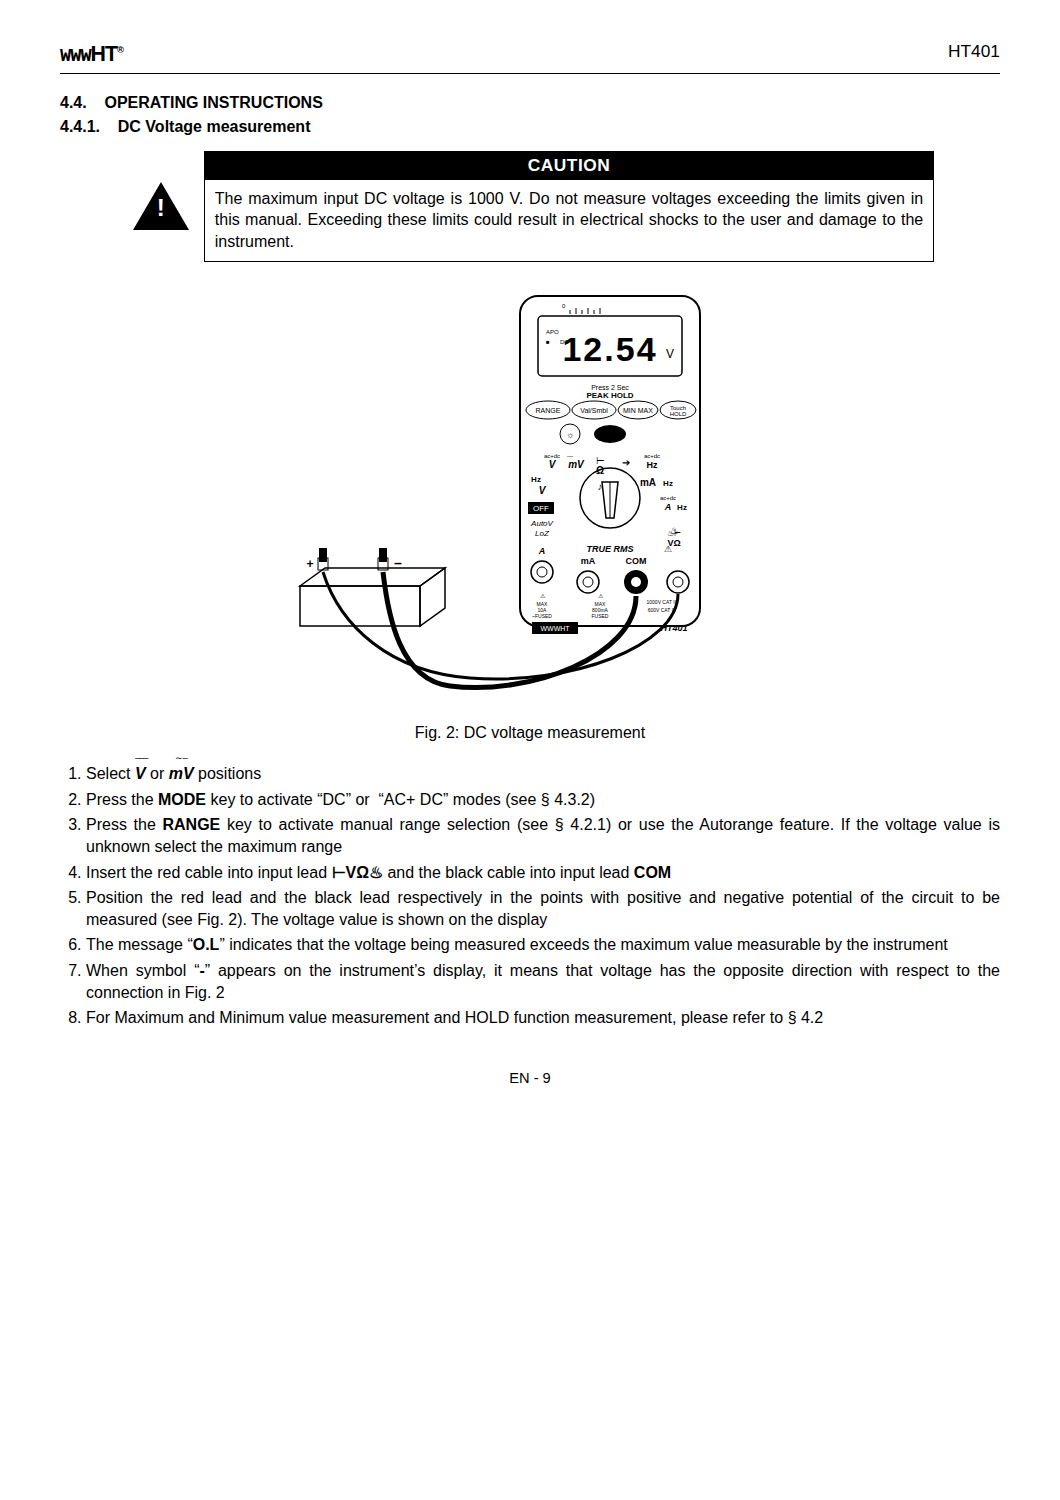WWWHT®
HT401
4.4. OPERATING INSTRUCTIONS
4.4.1. DC Voltage measurement
CAUTION
The maximum input DC voltage is 1000 V. Do not measure voltages exceeding the limits given in this manual. Exceeding these limits could result in electrical shocks to the user and damage to the instrument.
12.54 V APO ■ DC 0 Press 2 Sec PEAK HOLD RANGE Val/Smbl MIN MAX Touch HOLD ☼ ac+dc — V mV ⊢ Ω ➔ ac+dc Hz Hz V ♪ mA Hz ac+dc A Hz OFF AutoV LoZ ♨ A TRUE RMS ⚠ ♨⊢ VΩ mA COM ⚠ MAX 10A ~FUSED ⚠ MAX 800mA FUSED 1000V CAT III 600V CAT IV WWWHT HT401 + –
Fig. 2: DC voltage measurement
Select V or mV positions
Press the MODE key to activate “DC” or “AC+ DC” modes (see § 4.3.2)
Press the RANGE key to activate manual range selection (see § 4.2.1) or use the Autorange feature. If the voltage value is unknown select the maximum range
Insert the red cable into input lead ⊢VΩ♨ and the black cable into input lead COM
Position the red lead and the black lead respectively in the points with positive and negative potential of the circuit to be measured (see Fig. 2). The voltage value is shown on the display
The message “O.L” indicates that the voltage being measured exceeds the maximum value measurable by the instrument
When symbol “-” appears on the instrument’s display, it means that voltage has the opposite direction with respect to the connection in Fig. 2
For Maximum and Minimum value measurement and HOLD function measurement, please refer to § 4.2
EN - 9